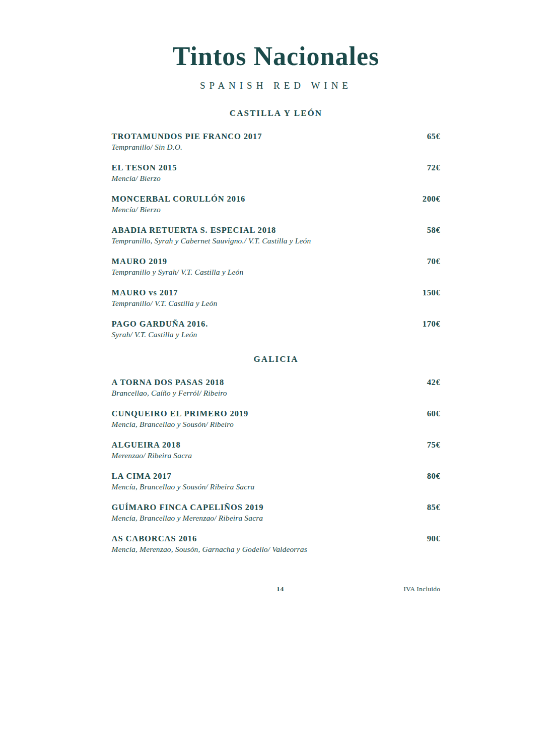Tintos Nacionales
Spanish Red Wine
Castilla y León
Trotamundos Pie Franco 2017 65€
Tempranillo/ Sin D.O.
El Teson 2015 72€
Mencía/ Bierzo
Moncerbal Corullón 2016 200€
Mencía/ Bierzo
Abadia Retuerta S. Especial 2018 58€
Tempranillo, Syrah y Cabernet Sauvigno./ V.T. Castilla y León
Mauro 2019 70€
Tempranillo y Syrah/ V.T. Castilla y León
Mauro vs 2017 150€
Tempranillo/ V.T. Castilla y León
Pago Garduña 2016. 170€
Syrah/ V.T. Castilla y León
Galicia
A Torna Dos Pasas 2018 42€
Brancellao, Caíño y Ferról/ Ribeiro
Cunqueiro El Primero 2019 60€
Mencía, Brancellao y Sousón/ Ribeiro
Algueira 2018 75€
Merenzao/ Ribeira Sacra
La Cima 2017 80€
Mencía, Brancellao y Sousón/ Ribeira Sacra
Guímaro Finca Capeliños 2019 85€
Mencía, Brancellao y Merenzao/ Ribeira Sacra
As Caborcas 2016 90€
Mencía, Merenzao, Sousón, Garnacha y Godello/ Valdeorras
14
IVA Incluido